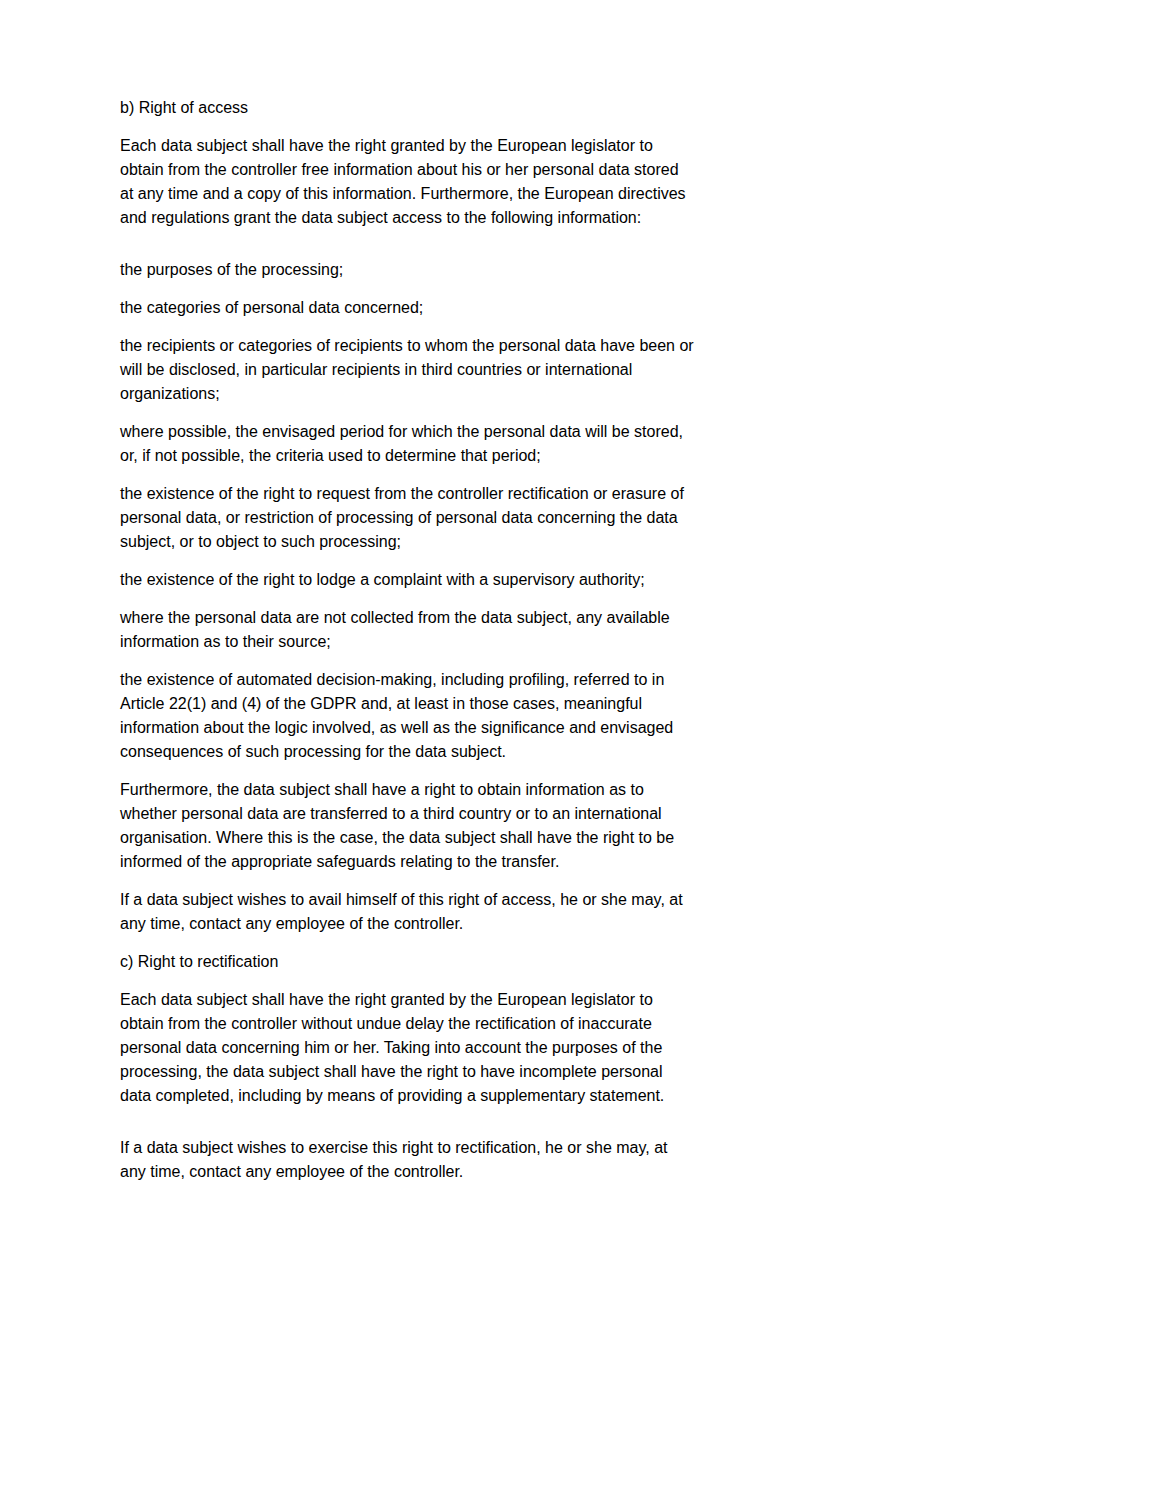b) Right of access
Each data subject shall have the right granted by the European legislator to obtain from the controller free information about his or her personal data stored at any time and a copy of this information. Furthermore, the European directives and regulations grant the data subject access to the following information:
the purposes of the processing;
the categories of personal data concerned;
the recipients or categories of recipients to whom the personal data have been or will be disclosed, in particular recipients in third countries or international organizations;
where possible, the envisaged period for which the personal data will be stored, or, if not possible, the criteria used to determine that period;
the existence of the right to request from the controller rectification or erasure of personal data, or restriction of processing of personal data concerning the data subject, or to object to such processing;
the existence of the right to lodge a complaint with a supervisory authority;
where the personal data are not collected from the data subject, any available information as to their source;
the existence of automated decision-making, including profiling, referred to in Article 22(1) and (4) of the GDPR and, at least in those cases, meaningful information about the logic involved, as well as the significance and envisaged consequences of such processing for the data subject.
Furthermore, the data subject shall have a right to obtain information as to whether personal data are transferred to a third country or to an international organisation. Where this is the case, the data subject shall have the right to be informed of the appropriate safeguards relating to the transfer.
If a data subject wishes to avail himself of this right of access, he or she may, at any time, contact any employee of the controller.
c) Right to rectification
Each data subject shall have the right granted by the European legislator to obtain from the controller without undue delay the rectification of inaccurate personal data concerning him or her. Taking into account the purposes of the processing, the data subject shall have the right to have incomplete personal data completed, including by means of providing a supplementary statement.
If a data subject wishes to exercise this right to rectification, he or she may, at any time, contact any employee of the controller.